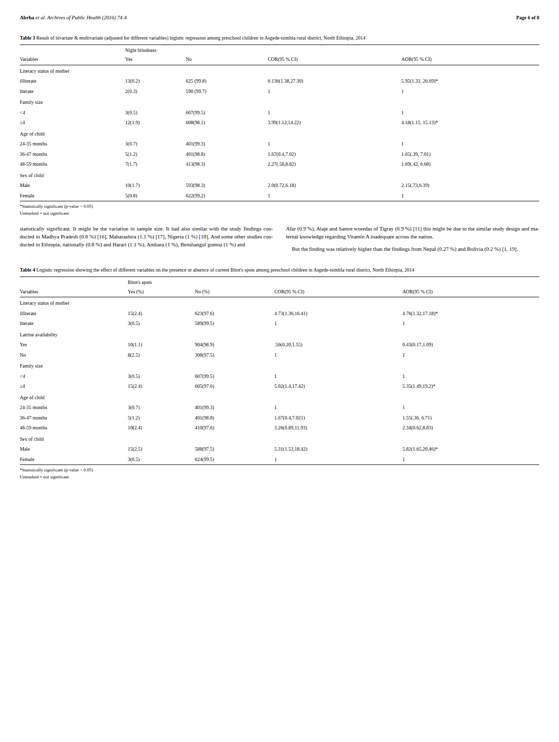Abrha et al. Archives of Public Health (2016) 74:4
Page 6 of 8
Table 3 Result of bivariate & multivariate (adjusted for different variables) logistic regression among preschool children in Asgede-tsimbla rural district, North Ethiopia, 2014
| | Night blindness | | |
| --- | --- | --- | --- |
| Variables | Yes | No | COR(95 % CI) | AOR(95 % CI) |
| Literacy status of mother |
| illiterate | 13(0.2) | 625 (99.8) | 6.136(1.38,27.30) | 5.95(1.33, 26.69)* |
| literate | 2(0.3) | 590 (99.7) | 1 | 1 |
| Family size |
| <4 | 3(0.5) | 607(99.5) | 1 | 1 |
| ≥4 | 12(1.9) | 608(98.1) | 3.99(1.12,14.22) | 4.18(1.15, 15.13)* |
| Age of child |
| 24-35 months | 3(0.7) | 401(99.3) | 1 | 1 |
| 36-47 months | 5(1.2) | 401(98.8) | 1.67(0.4,7.02) | 1.65(.39, 7.01) |
| 48-59 months | 7(1.7) | 413(98.3) | 2.27(.58,8.82) | 1.69(.42, 6.68) |
| Sex of child |
| Male | 10(1.7) | 593(98.3) | 2.0(0.72,6.18) | 2.15(.73,6.39) |
| Female | 5(0.8) | 622(99.2) | 1 | 1 |
*Statistically significant (p-value < 0.05)
Unmarked = not significant
statistically significant. It might be the variation in sample size. It had also similar with the study findings conducted in Madhya Pradesh (0.8 %) [16], Maharashtra (1.1 %) [17], Nigeria (1 %) [18], And some other studies conducted in Ethiopia; nationally (0.8 %) and Harari (1.1 %), Amhara (1 %), Benshangul gumuz (1 %) and
Afar (0.9 %), Alaje and Samre woredas of Tigray (0.9 %) [11] this might be due to the similar study design and maternal knowledge regarding Vitamin A inadequate across the nation.
But the finding was relatively higher than the findings from Nepal (0.27 %) and Bolivia (0.2 %) [1, 19].
Table 4 Logistic regression showing the effect of different variables on the presence or absence of current Bitot's spots among preschool children in Asgede-tsimbla rural district, North Ethiopia, 2014
| | Bitot's spots | | |
| --- | --- | --- | --- |
| Variables | Yes (%) | No (%) | COR(95 % CI) | AOR(95 % CI) |
| Literacy status of mother |
| illiterate | 15(2.4) | 623(97.6) | 4.73(1.36,16.41) | 4.76(1.32,17.18)* |
| literate | 3(0.5) | 589(99.5) | 1 | 1 |
| Latrine availability |
| Yes | 10(1.1) | 904(98.9) | .56(0.20,1.55) | 0.43(0.17,1.09) |
| No | 8(2.5) | 308(97.5) | 1 | 1 |
| Family size |
| <4 | 3(0.5) | 607(99.5) | 1 | 1 |
| ≥4 | 15(2.4) | 605(97.6) | 5.02(1.4,17.42) | 5.35(1.49,19.2)* |
| Age of child |
| 24-35 months | 3(0.7) | 401(99.3) | 1 | 1 |
| 36-47 months | 5(1.2) | 401(98.8) | 1.67(0.4,7.021) | 1.55(.36, 6.71) |
| 48-59 months | 10(2.4) | 410(97.6) | 3.26(0.89,11.93) | 2.34(0.62,8.83) |
| Sex of child |
| Male | 15(2.5) | 588(97.5) | 5.31(1.53,18.42) | 5.82(1.65,20.46)* |
| Female | 3(0.5) | 624(99.5) | 1 | 1 |
*Statistically significant (p-value < 0.05)
Unmarked = not significant